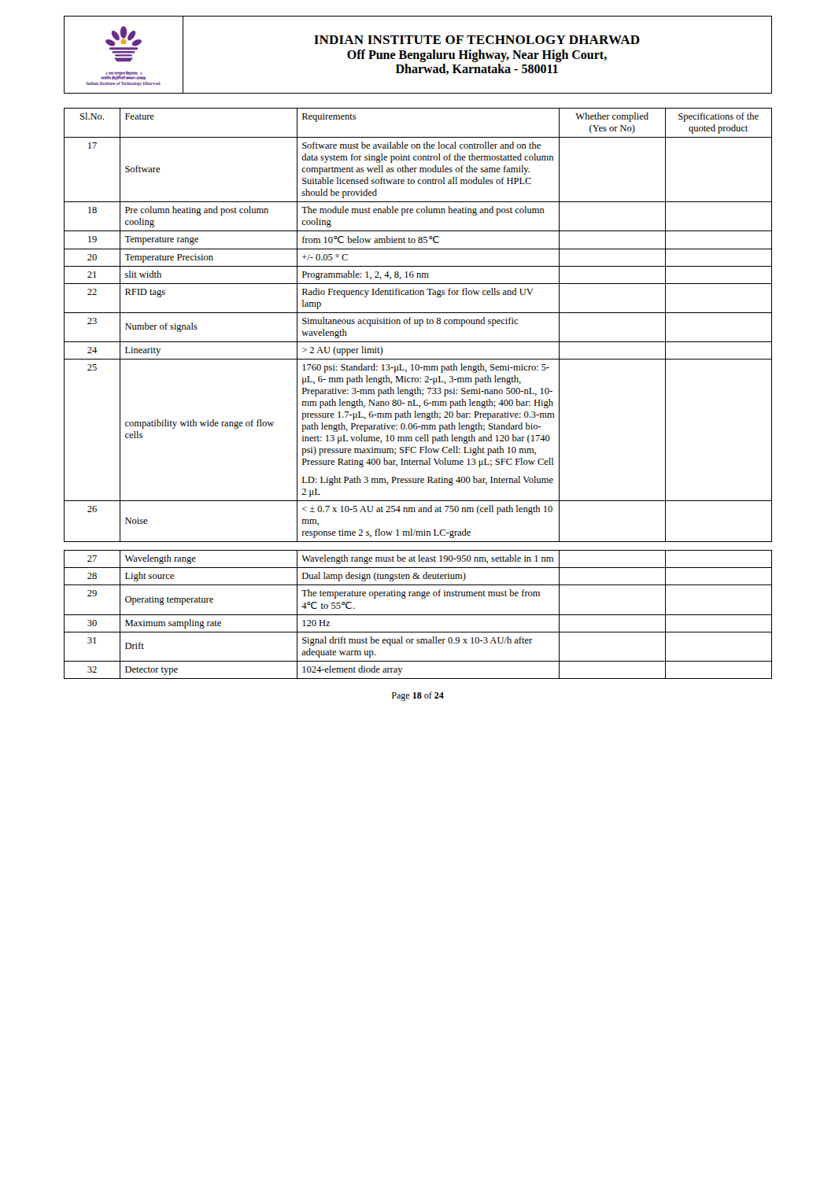॥ तत् त्वं पूजय विद्यायाम् ॥ भारतीय प्रौद्योगिकी संस्थान धारवाड़ Indian Institute of Technology Dharwad
INDIAN INSTITUTE OF TECHNOLOGY DHARWAD
Off Pune Bengaluru Highway, Near High Court,
Dharwad, Karnataka - 580011
| Sl.No. | Feature | Requirements | Whether complied (Yes or No) | Specifications of the quoted product |
| --- | --- | --- | --- | --- |
| 17 | Software | Software must be available on the local controller and on the data system for single point control of the thermostatted column compartment as well as other modules of the same family. Suitable licensed software to control all modules of HPLC should be provided | | |
| 18 | Pre column heating and post column cooling | The module must enable pre column heating and post column cooling | | |
| 19 | Temperature range | from 10℃ below ambient to 85℃ | | |
| 20 | Temperature Precision | +/- 0.05 ° C | | |
| 21 | slit width | Programmable: 1, 2, 4, 8, 16 nm | | |
| 22 | RFID tags | Radio Frequency Identification Tags for flow cells and UV lamp | | |
| 23 | Number of signals | Simultaneous acquisition of up to 8 compound specific wavelength | | |
| 24 | Linearity | > 2 AU (upper limit) | | |
| 25 | compatibility with wide range of flow cells | 1760 psi: Standard: 13-μL, 10-mm path length, Semi-micro: 5-μL, 6- mm path length, Micro: 2-μL, 3-mm path length, Preparative: 3-mm path length; 733 psi: Semi-nano 500-nL, 10-mm path length, Nano 80- nL, 6-mm path length; 400 bar: High pressure 1.7-μL, 6-mm path length; 20 bar: Preparative: 0.3-mm path length, Preparative: 0.06-mm path length; Standard bio-inert: 13 μL volume, 10 mm cell path length and 120 bar (1740 psi) pressure maximum; SFC Flow Cell: Light path 10 mm, Pressure Rating 400 bar, Internal Volume 13 μL; SFC Flow Cell LD: Light Path 3 mm, Pressure Rating 400 bar, Internal Volume 2 μL | | |
| 26 | Noise | < ± 0.7 x 10-5 AU at 254 nm and at 750 nm (cell path length 10 mm, response time 2 s, flow 1 ml/min LC-grade | | |
| 27 | Wavelength range | Wavelength range must be at least 190-950 nm, settable in 1 nm | | |
| 28 | Light source | Dual lamp design (tungsten & deuterium) | | |
| 29 | Operating temperature | The temperature operating range of instrument must be from 4℃ to 55℃. | | |
| 30 | Maximum sampling rate | 120 Hz | | |
| 31 | Drift | Signal drift must be equal or smaller 0.9 x 10-3 AU/h after adequate warm up. | | |
| 32 | Detector type | 1024-element diode array | | |
Page 18 of 24